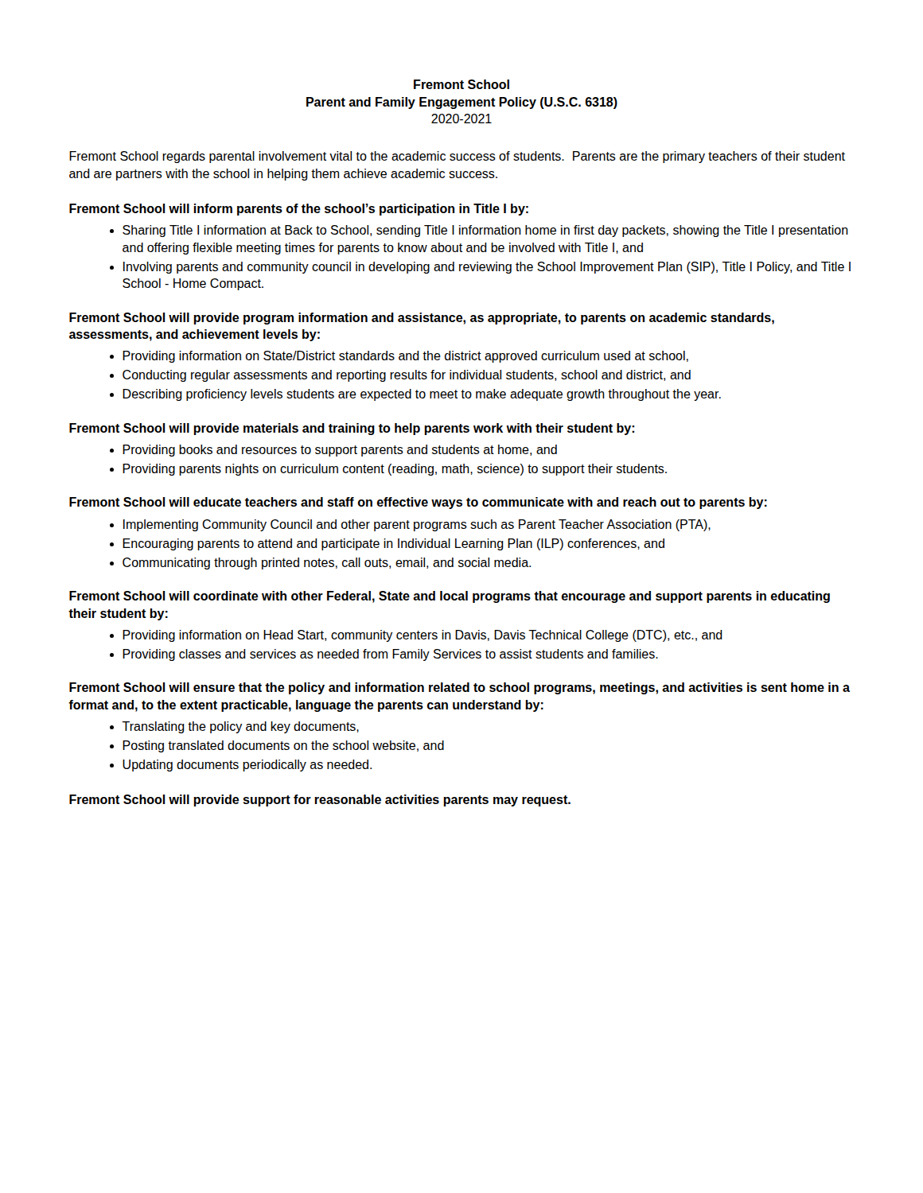Fremont School
Parent and Family Engagement Policy (U.S.C. 6318)
2020-2021
Fremont School regards parental involvement vital to the academic success of students. Parents are the primary teachers of their student and are partners with the school in helping them achieve academic success.
Fremont School will inform parents of the school’s participation in Title I by:
Sharing Title I information at Back to School, sending Title I information home in first day packets, showing the Title I presentation and offering flexible meeting times for parents to know about and be involved with Title I, and
Involving parents and community council in developing and reviewing the School Improvement Plan (SIP), Title I Policy, and Title I School - Home Compact.
Fremont School will provide program information and assistance, as appropriate, to parents on academic standards, assessments, and achievement levels by:
Providing information on State/District standards and the district approved curriculum used at school,
Conducting regular assessments and reporting results for individual students, school and district, and
Describing proficiency levels students are expected to meet to make adequate growth throughout the year.
Fremont School will provide materials and training to help parents work with their student by:
Providing books and resources to support parents and students at home, and
Providing parents nights on curriculum content (reading, math, science) to support their students.
Fremont School will educate teachers and staff on effective ways to communicate with and reach out to parents by:
Implementing Community Council and other parent programs such as Parent Teacher Association (PTA),
Encouraging parents to attend and participate in Individual Learning Plan (ILP) conferences, and
Communicating through printed notes, call outs, email, and social media.
Fremont School will coordinate with other Federal, State and local programs that encourage and support parents in educating their student by:
Providing information on Head Start, community centers in Davis, Davis Technical College (DTC), etc., and
Providing classes and services as needed from Family Services to assist students and families.
Fremont School will ensure that the policy and information related to school programs, meetings, and activities is sent home in a format and, to the extent practicable, language the parents can understand by:
Translating the policy and key documents,
Posting translated documents on the school website, and
Updating documents periodically as needed.
Fremont School will provide support for reasonable activities parents may request.